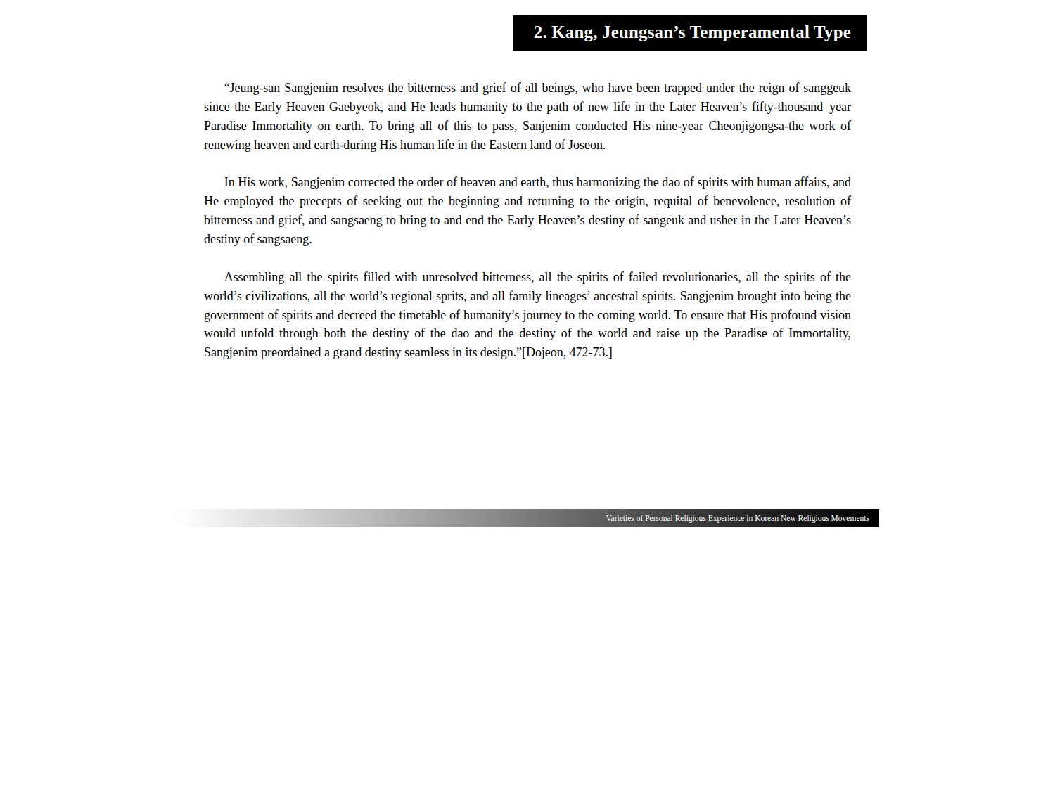2. Kang, Jeungsan’s Temperamental Type
“Jeung-san Sangjenim resolves the bitterness and grief of all beings, who have been trapped under the reign of sanggeuk since the Early Heaven Gaebyeok, and He leads humanity to the path of new life in the Later Heaven’s fifty-thousand–year Paradise Immortality on earth. To bring all of this to pass, Sanjenim conducted His nine-year Cheonjigongsa-the work of renewing heaven and earth-during His human life in the Eastern land of Joseon.
In His work, Sangjenim corrected the order of heaven and earth, thus harmonizing the dao of spirits with human affairs, and He employed the precepts of seeking out the beginning and returning to the origin, requital of benevolence, resolution of bitterness and grief, and sangsaeng to bring to and end the Early Heaven’s destiny of sangeuk and usher in the Later Heaven’s destiny of sangsaeng.
Assembling all the spirits filled with unresolved bitterness, all the spirits of failed revolutionaries, all the spirits of the world’s civilizations, all the world’s regional sprits, and all family lineages’ ancestral spirits. Sangjenim brought into being the government of spirits and decreed the timetable of humanity’s journey to the coming world. To ensure that His profound vision would unfold through both the destiny of the dao and the destiny of the world and raise up the Paradise of Immortality, Sangjenim preordained a grand destiny seamless in its design.”[Dojeon, 472-73.]
Varieties of Personal Religious Experience in Korean New Religious Movements